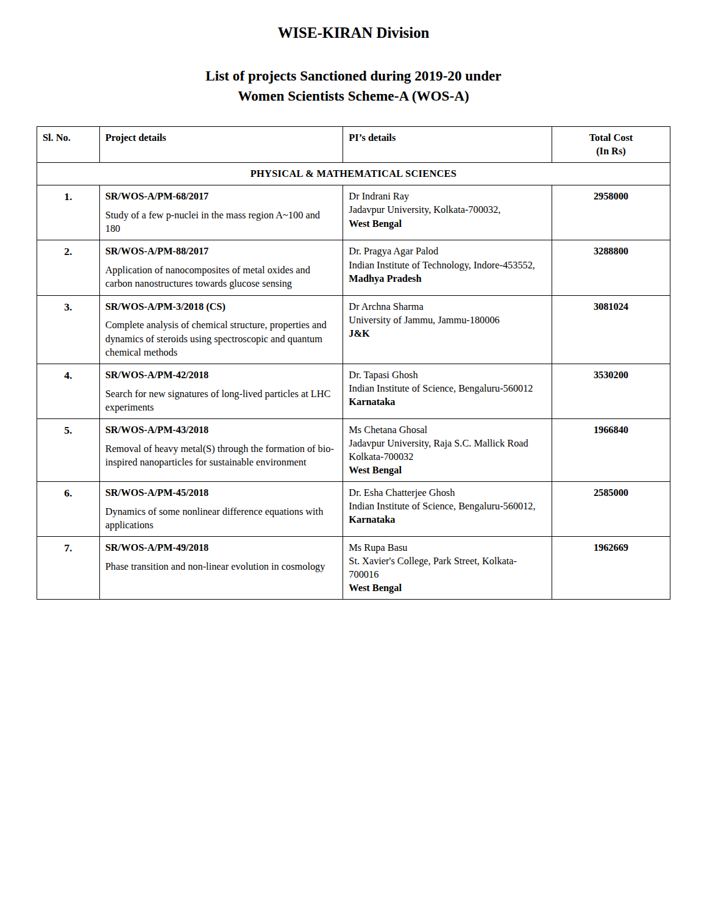WISE-KIRAN Division
List of projects Sanctioned during 2019-20 under
Women Scientists Scheme-A (WOS-A)
| Sl. No. | Project details | PI’s details | Total Cost (In Rs) |
| --- | --- | --- | --- |
| PHYSICAL & MATHEMATICAL SCIENCES |
| 1. | SR/WOS-A/PM-68/2017 Study of a few p-nuclei in the mass region A~100 and 180 | Dr Indrani Ray Jadavpur University, Kolkata-700032, West Bengal | 2958000 |
| 2. | SR/WOS-A/PM-88/2017 Application of nanocomposites of metal oxides and carbon nanostructures towards glucose sensing | Dr. Pragya Agar Palod Indian Institute of Technology, Indore-453552, Madhya Pradesh | 3288800 |
| 3. | SR/WOS-A/PM-3/2018 (CS) Complete analysis of chemical structure, properties and dynamics of steroids using spectroscopic and quantum chemical methods | Dr Archna Sharma University of Jammu, Jammu-180006 J&K | 3081024 |
| 4. | SR/WOS-A/PM-42/2018 Search for new signatures of long-lived particles at LHC experiments | Dr. Tapasi Ghosh Indian Institute of Science, Bengaluru-560012 Karnataka | 3530200 |
| 5. | SR/WOS-A/PM-43/2018 Removal of heavy metal(S) through the formation of bio-inspired nanoparticles for sustainable environment | Ms Chetana Ghosal Jadavpur University, Raja S.C. Mallick Road Kolkata-700032 West Bengal | 1966840 |
| 6. | SR/WOS-A/PM-45/2018 Dynamics of some nonlinear difference equations with applications | Dr. Esha Chatterjee Ghosh Indian Institute of Science, Bengaluru-560012, Karnataka | 2585000 |
| 7. | SR/WOS-A/PM-49/2018 Phase transition and non-linear evolution in cosmology | Ms Rupa Basu St. Xavier's College, Park Street, Kolkata-700016 West Bengal | 1962669 |